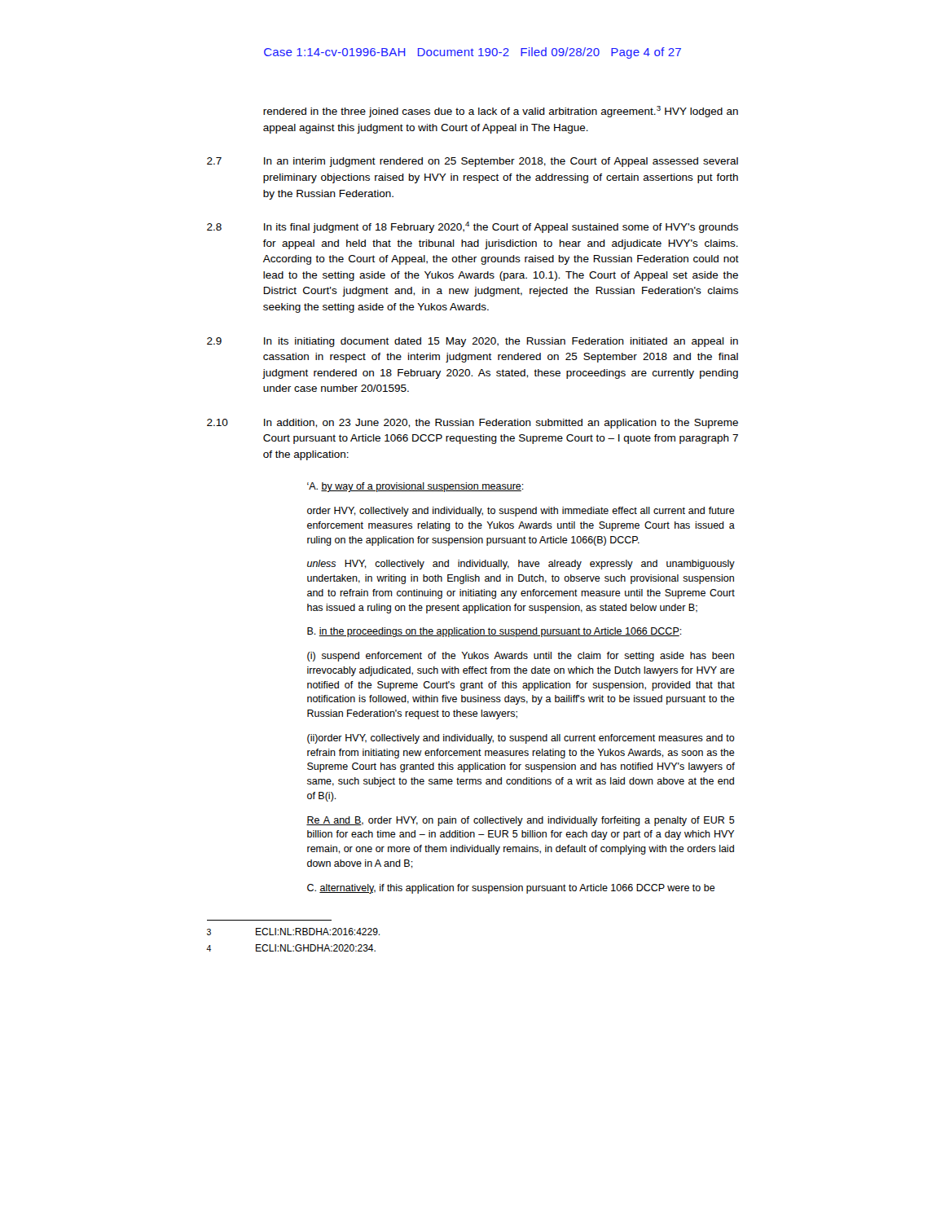Case 1:14-cv-01996-BAH Document 190-2 Filed 09/28/20 Page 4 of 27
rendered in the three joined cases due to a lack of a valid arbitration agreement.3 HVY lodged an appeal against this judgment to with Court of Appeal in The Hague.
2.7
In an interim judgment rendered on 25 September 2018, the Court of Appeal assessed several preliminary objections raised by HVY in respect of the addressing of certain assertions put forth by the Russian Federation.
2.8
In its final judgment of 18 February 2020,4 the Court of Appeal sustained some of HVY's grounds for appeal and held that the tribunal had jurisdiction to hear and adjudicate HVY's claims. According to the Court of Appeal, the other grounds raised by the Russian Federation could not lead to the setting aside of the Yukos Awards (para. 10.1). The Court of Appeal set aside the District Court's judgment and, in a new judgment, rejected the Russian Federation's claims seeking the setting aside of the Yukos Awards.
2.9
In its initiating document dated 15 May 2020, the Russian Federation initiated an appeal in cassation in respect of the interim judgment rendered on 25 September 2018 and the final judgment rendered on 18 February 2020. As stated, these proceedings are currently pending under case number 20/01595.
2.10
In addition, on 23 June 2020, the Russian Federation submitted an application to the Supreme Court pursuant to Article 1066 DCCP requesting the Supreme Court to – I quote from paragraph 7 of the application:
‘A. by way of a provisional suspension measure:
order HVY, collectively and individually, to suspend with immediate effect all current and future enforcement measures relating to the Yukos Awards until the Supreme Court has issued a ruling on the application for suspension pursuant to Article 1066(B) DCCP.
unless HVY, collectively and individually, have already expressly and unambiguously undertaken, in writing in both English and in Dutch, to observe such provisional suspension and to refrain from continuing or initiating any enforcement measure until the Supreme Court has issued a ruling on the present application for suspension, as stated below under B;
B. in the proceedings on the application to suspend pursuant to Article 1066 DCCP:
(i) suspend enforcement of the Yukos Awards until the claim for setting aside has been irrevocably adjudicated, such with effect from the date on which the Dutch lawyers for HVY are notified of the Supreme Court's grant of this application for suspension, provided that that notification is followed, within five business days, by a bailiff's writ to be issued pursuant to the Russian Federation's request to these lawyers;
(ii)order HVY, collectively and individually, to suspend all current enforcement measures and to refrain from initiating new enforcement measures relating to the Yukos Awards, as soon as the Supreme Court has granted this application for suspension and has notified HVY's lawyers of same, such subject to the same terms and conditions of a writ as laid down above at the end of B(i).
Re A and B, order HVY, on pain of collectively and individually forfeiting a penalty of EUR 5 billion for each time and – in addition – EUR 5 billion for each day or part of a day which HVY remain, or one or more of them individually remains, in default of complying with the orders laid down above in A and B;
C. alternatively, if this application for suspension pursuant to Article 1066 DCCP were to be
3
ECLI:NL:RBDHA:2016:4229.
4
ECLI:NL:GHDHA:2020:234.